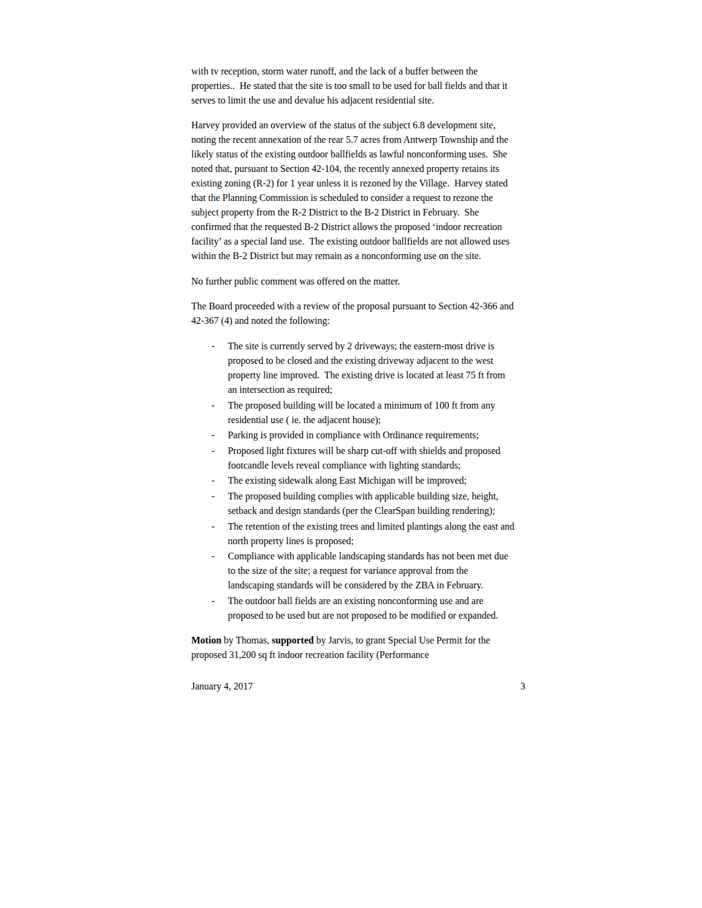with tv reception, storm water runoff, and the lack of a buffer between the properties.. He stated that the site is too small to be used for ball fields and that it serves to limit the use and devalue his adjacent residential site.
Harvey provided an overview of the status of the subject 6.8 development site, noting the recent annexation of the rear 5.7 acres from Antwerp Township and the likely status of the existing outdoor ballfields as lawful nonconforming uses. She noted that, pursuant to Section 42-104, the recently annexed property retains its existing zoning (R-2) for 1 year unless it is rezoned by the Village. Harvey stated that the Planning Commission is scheduled to consider a request to rezone the subject property from the R-2 District to the B-2 District in February. She confirmed that the requested B-2 District allows the proposed ‘indoor recreation facility’ as a special land use. The existing outdoor ballfields are not allowed uses within the B-2 District but may remain as a nonconforming use on the site.
No further public comment was offered on the matter.
The Board proceeded with a review of the proposal pursuant to Section 42-366 and 42-367 (4) and noted the following:
The site is currently served by 2 driveways; the eastern-most drive is proposed to be closed and the existing driveway adjacent to the west property line improved. The existing drive is located at least 75 ft from an intersection as required;
The proposed building will be located a minimum of 100 ft from any residential use ( ie. the adjacent house);
Parking is provided in compliance with Ordinance requirements;
Proposed light fixtures will be sharp cut-off with shields and proposed footcandle levels reveal compliance with lighting standards;
The existing sidewalk along East Michigan will be improved;
The proposed building complies with applicable building size, height, setback and design standards (per the ClearSpan building rendering);
The retention of the existing trees and limited plantings along the east and north property lines is proposed;
Compliance with applicable landscaping standards has not been met due to the size of the site; a request for variance approval from the landscaping standards will be considered by the ZBA in February.
The outdoor ball fields are an existing nonconforming use and are proposed to be used but are not proposed to be modified or expanded.
Motion by Thomas, supported by Jarvis, to grant Special Use Permit for the proposed 31,200 sq ft indoor recreation facility (Performance
January 4, 2017 3